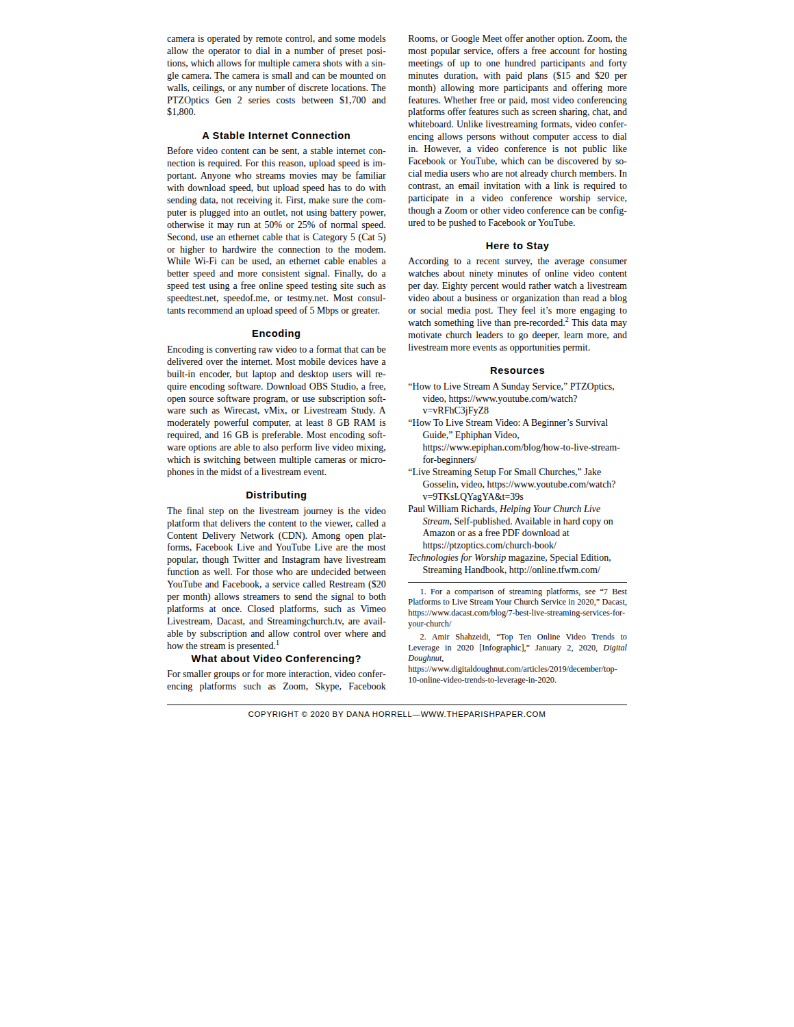camera is operated by remote control, and some models allow the operator to dial in a number of preset positions, which allows for multiple camera shots with a single camera. The camera is small and can be mounted on walls, ceilings, or any number of discrete locations. The PTZOptics Gen 2 series costs between $1,700 and $1,800.
A Stable Internet Connection
Before video content can be sent, a stable internet connection is required. For this reason, upload speed is important. Anyone who streams movies may be familiar with download speed, but upload speed has to do with sending data, not receiving it. First, make sure the computer is plugged into an outlet, not using battery power, otherwise it may run at 50% or 25% of normal speed. Second, use an ethernet cable that is Category 5 (Cat 5) or higher to hardwire the connection to the modem. While Wi-Fi can be used, an ethernet cable enables a better speed and more consistent signal. Finally, do a speed test using a free online speed testing site such as speedtest.net, speedof.me, or testmy.net. Most consultants recommend an upload speed of 5 Mbps or greater.
Encoding
Encoding is converting raw video to a format that can be delivered over the internet. Most mobile devices have a built-in encoder, but laptop and desktop users will require encoding software. Download OBS Studio, a free, open source software program, or use subscription software such as Wirecast, vMix, or Livestream Study. A moderately powerful computer, at least 8 GB RAM is required, and 16 GB is preferable. Most encoding software options are able to also perform live video mixing, which is switching between multiple cameras or microphones in the midst of a livestream event.
Distributing
The final step on the livestream journey is the video platform that delivers the content to the viewer, called a Content Delivery Network (CDN). Among open platforms, Facebook Live and YouTube Live are the most popular, though Twitter and Instagram have livestream function as well. For those who are undecided between YouTube and Facebook, a service called Restream ($20 per month) allows streamers to send the signal to both platforms at once. Closed platforms, such as Vimeo Livestream, Dacast, and Streamingchurch.tv, are available by subscription and allow control over where and how the stream is presented.1
What about Video Conferencing?
For smaller groups or for more interaction, video conferencing platforms such as Zoom, Skype, Facebook Rooms, or Google Meet offer another option. Zoom, the most popular service, offers a free account for hosting meetings of up to one hundred participants and forty minutes duration, with paid plans ($15 and $20 per month) allowing more participants and offering more features. Whether free or paid, most video conferencing platforms offer features such as screen sharing, chat, and whiteboard. Unlike livestreaming formats, video conferencing allows persons without computer access to dial in. However, a video conference is not public like Facebook or YouTube, which can be discovered by social media users who are not already church members. In contrast, an email invitation with a link is required to participate in a video conference worship service, though a Zoom or other video conference can be configured to be pushed to Facebook or YouTube.
Here to Stay
According to a recent survey, the average consumer watches about ninety minutes of online video content per day. Eighty percent would rather watch a livestream video about a business or organization than read a blog or social media post. They feel it’s more engaging to watch something live than pre-recorded.2 This data may motivate church leaders to go deeper, learn more, and livestream more events as opportunities permit.
Resources
“How to Live Stream A Sunday Service,” PTZOptics, video, https://www.youtube.com/watch?v=vRFhC3jFyZ8
“How To Live Stream Video: A Beginner’s Survival Guide,” Ephiphan Video, https://www.epiphan.com/blog/how-to-live-stream-for-beginners/
“Live Streaming Setup For Small Churches,” Jake Gosselin, video, https://www.youtube.com/watch?v=9TKsLQYagYA&t=39s
Paul William Richards, Helping Your Church Live Stream, Self-published. Available in hard copy on Amazon or as a free PDF download at https://ptzoptics.com/church-book/
Technologies for Worship magazine, Special Edition, Streaming Handbook, http://online.tfwm.com/
1. For a comparison of streaming platforms, see “7 Best Platforms to Live Stream Your Church Service in 2020,” Dacast, https://www.dacast.com/blog/7-best-live-streaming-services-for-your-church/
2. Amir Shahzeidi, “Top Ten Online Video Trends to Leverage in 2020 [Infographic],” January 2, 2020, Digital Doughnut, https://www.digitaldoughnut.com/articles/2019/december/top-10-online-video-trends-to-leverage-in-2020.
COPYRIGHT © 2020 BY DANA HORRELL—WWW.THEPARISHPAPER.COM